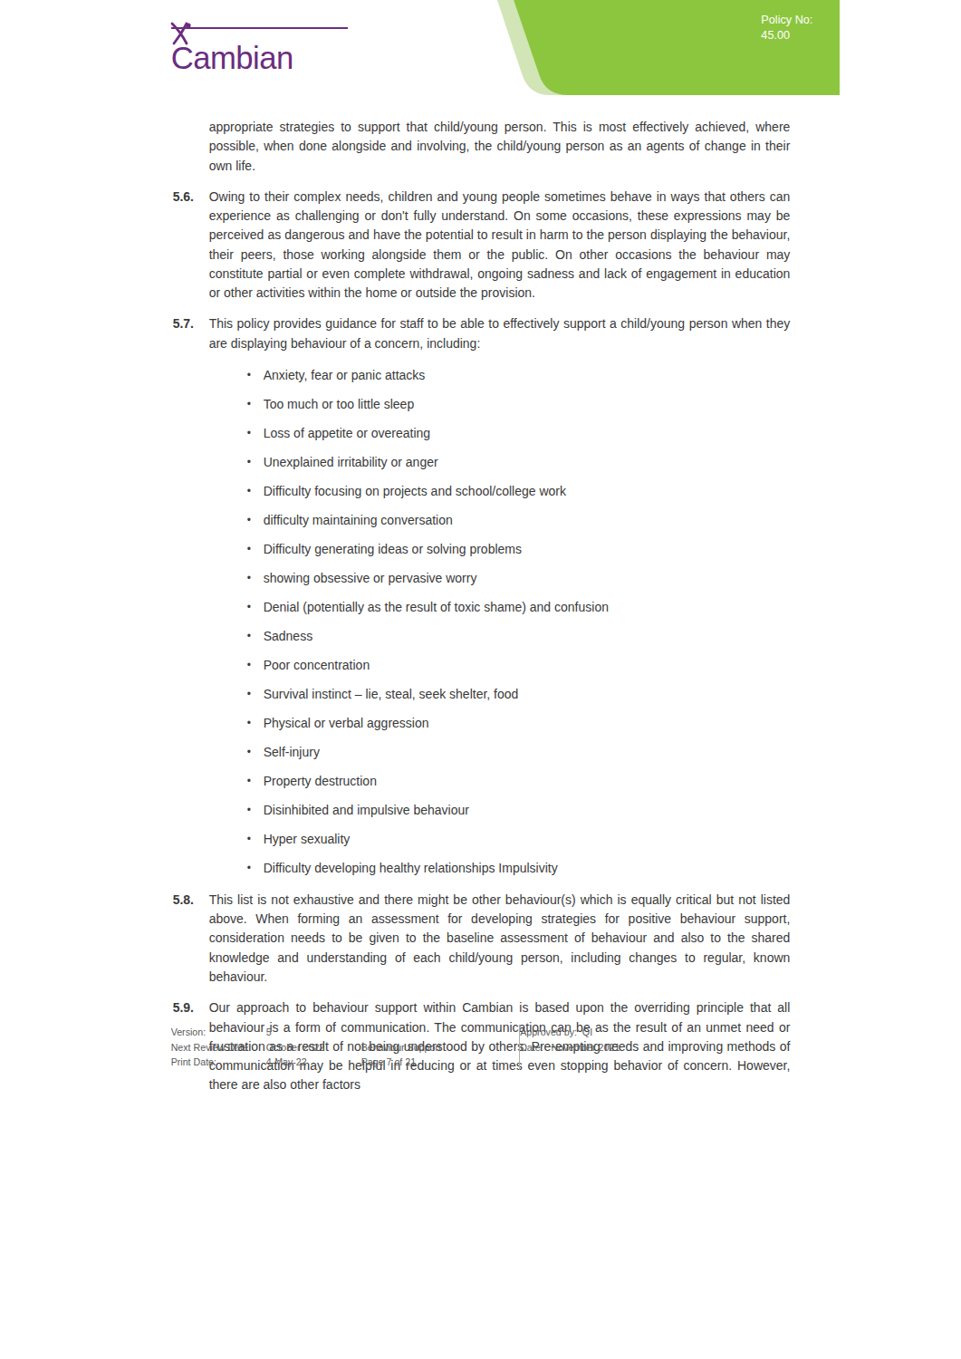Policy No:
45.00
Cambian
appropriate strategies to support that child/young person. This is most effectively achieved, where possible, when done alongside and involving, the child/young person as an agents of change in their own life.
5.6.
Owing to their complex needs, children and young people sometimes behave in ways that others can experience as challenging or don't fully understand. On some occasions, these expressions may be perceived as dangerous and have the potential to result in harm to the person displaying the behaviour, their peers, those working alongside them or the public. On other occasions the behaviour may constitute partial or even complete withdrawal, ongoing sadness and lack of engagement in education or other activities within the home or outside the provision.
5.7.
This policy provides guidance for staff to be able to effectively support a child/young person when they are displaying behaviour of a concern, including:
•
Anxiety, fear or panic attacks
•
Too much or too little sleep
•
Loss of appetite or overeating
•
Unexplained irritability or anger
•
Difficulty focusing on projects and school/college work
•
difficulty maintaining conversation
•
Difficulty generating ideas or solving problems
•
showing obsessive or pervasive worry
•
Denial (potentially as the result of toxic shame) and confusion
•
Sadness
•
Poor concentration
•
Survival instinct – lie, steal, seek shelter, food
•
Physical or verbal aggression
•
Self-injury
•
Property destruction
•
Disinhibited and impulsive behaviour
•
Hyper sexuality
•
Difficulty developing healthy relationships Impulsivity
5.8.
This list is not exhaustive and there might be other behaviour(s) which is equally critical but not listed above. When forming an assessment for developing strategies for positive behaviour support, consideration needs to be given to the baseline assessment of behaviour and also to the shared knowledge and understanding of each child/young person, including changes to regular, known behaviour.
5.9.
Our approach to behaviour support within Cambian is based upon the overriding principle that all behaviour is a form of communication. The communication can be as the result of an unmet need or frustration as a result of not being understood by others. Pre-empting needs and improving methods of communication may be helpful in reducing or at times even stopping behavior of concern. However, there are also other factors
| Version: | 5 | | Approved by: QI |
| Next Review Date: | October 2022 | Behaviour Support | Date: November 2021 |
| Print Date: | 4-May-22 | Page 7 of 21 | |